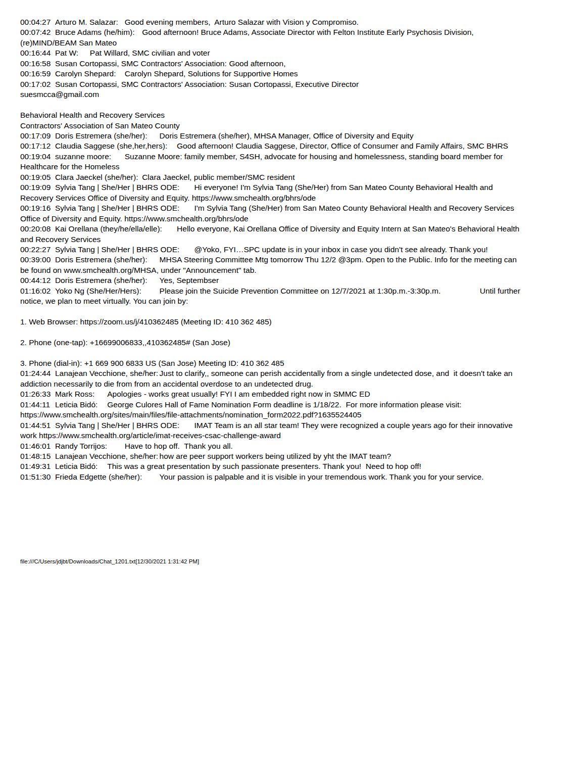00:04:27	Arturo M. Salazar:	Good evening members,  Arturo Salazar with Vision y Compromiso.
00:07:42	Bruce Adams (he/him):	Good afternoon! Bruce Adams, Associate Director with Felton Institute Early Psychosis Division, (re)MIND/BEAM San Mateo
00:16:44	Pat W:	Pat Willard, SMC civilian and voter
00:16:58	Susan Cortopassi, SMC Contractors' Association:	Good afternoon,
00:16:59	Carolyn Shepard:	Carolyn Shepard, Solutions for Supportive Homes
00:17:02	Susan Cortopassi, SMC Contractors' Association:	Susan Cortopassi, Executive Director
suesmcca@gmail.com

Behavioral Health and Recovery Services
Contractors' Association of San Mateo County
00:17:09	Doris Estremera (she/her):	Doris Estremera (she/her), MHSA Manager, Office of Diversity and Equity
00:17:12	Claudia Saggese (she,her,hers):	Good afternoon! Claudia Saggese, Director, Office of Consumer and Family Affairs, SMC BHRS
00:19:04	suzanne moore:	Suzanne Moore: family member, S4SH, advocate for housing and homelessness, standing board member for Healthcare for the Homeless
00:19:05	Clara Jaeckel (she/her):	Clara Jaeckel, public member/SMC resident
00:19:09	Sylvia Tang | She/Her | BHRS ODE:	Hi everyone! I'm Sylvia Tang (She/Her) from San Mateo County Behavioral Health and Recovery Services Office of Diversity and Equity. https://www.smchealth.org/bhrs/ode
00:19:16	Sylvia Tang | She/Her | BHRS ODE:	I'm Sylvia Tang (She/Her) from San Mateo County Behavioral Health and Recovery Services Office of Diversity and Equity. https://www.smchealth.org/bhrs/ode
00:20:08	Kai Orellana (they/he/ella/elle):	Hello everyone, Kai Orellana Office of Diversity and Equity Intern at San Mateo's Behavioral Health and Recovery Services
00:22:27	Sylvia Tang | She/Her | BHRS ODE:	@Yoko, FYI…SPC update is in your inbox in case you didn't see already. Thank you!
00:39:00	Doris Estremera (she/her):	MHSA Steering Committee Mtg tomorrow Thu 12/2 @3pm. Open to the Public. Info for the meeting can be found on www.smchealth.org/MHSA, under "Announcement" tab.
00:44:12	Doris Estremera (she/her):	Yes, Septembser
01:16:02	Yoko Ng (She/Her/Hers):	Please join the Suicide Prevention Committee on 12/7/2021 at 1:30p.m.-3:30p.m.                  Until further notice, we plan to meet virtually. You can join by:

1. Web Browser: https://zoom.us/j/410362485 (Meeting ID: 410 362 485)

2. Phone (one-tap): +16699006833,,410362485# (San Jose)

3. Phone (dial-in): +1 669 900 6833 US (San Jose) Meeting ID: 410 362 485
01:24:44	Lanajean Vecchione, she/her:	Just to clarify,, someone can perish accidentally from a single undetected dose, and  it doesn't take an addiction necessarily to die from from an accidental overdose to an undetected drug.
01:26:33	Mark Ross:	Apologies - works great usually! FYI I am embedded right now in SMMC ED
01:44:11	Leticia Bidó:	George Culores Hall of Fame Nomination Form deadline is 1/18/22.  For more information please visit: https://www.smchealth.org/sites/main/files/file-attachments/nomination_form2022.pdf?1635524405
01:44:51	Sylvia Tang | She/Her | BHRS ODE:	IMAT Team is an all star team! They were recognized a couple years ago for their innovative work https://www.smchealth.org/article/imat-receives-csac-challenge-award
01:46:01	Randy Torrijos:	Have to hop off.  Thank you all.
01:48:15	Lanajean Vecchione, she/her:	how are peer support workers being utilized by yht the IMAT team?
01:49:31	Leticia Bidó:	This was a great presentation by such passionate presenters. Thank you!  Need to hop off!
01:51:30	Frieda Edgette (she/her):	Your passion is palpable and it is visible in your tremendous work. Thank you for your service.
file:///C/Users/jdjbt/Downloads/Chat_1201.txt[12/30/2021 1:31:42 PM]